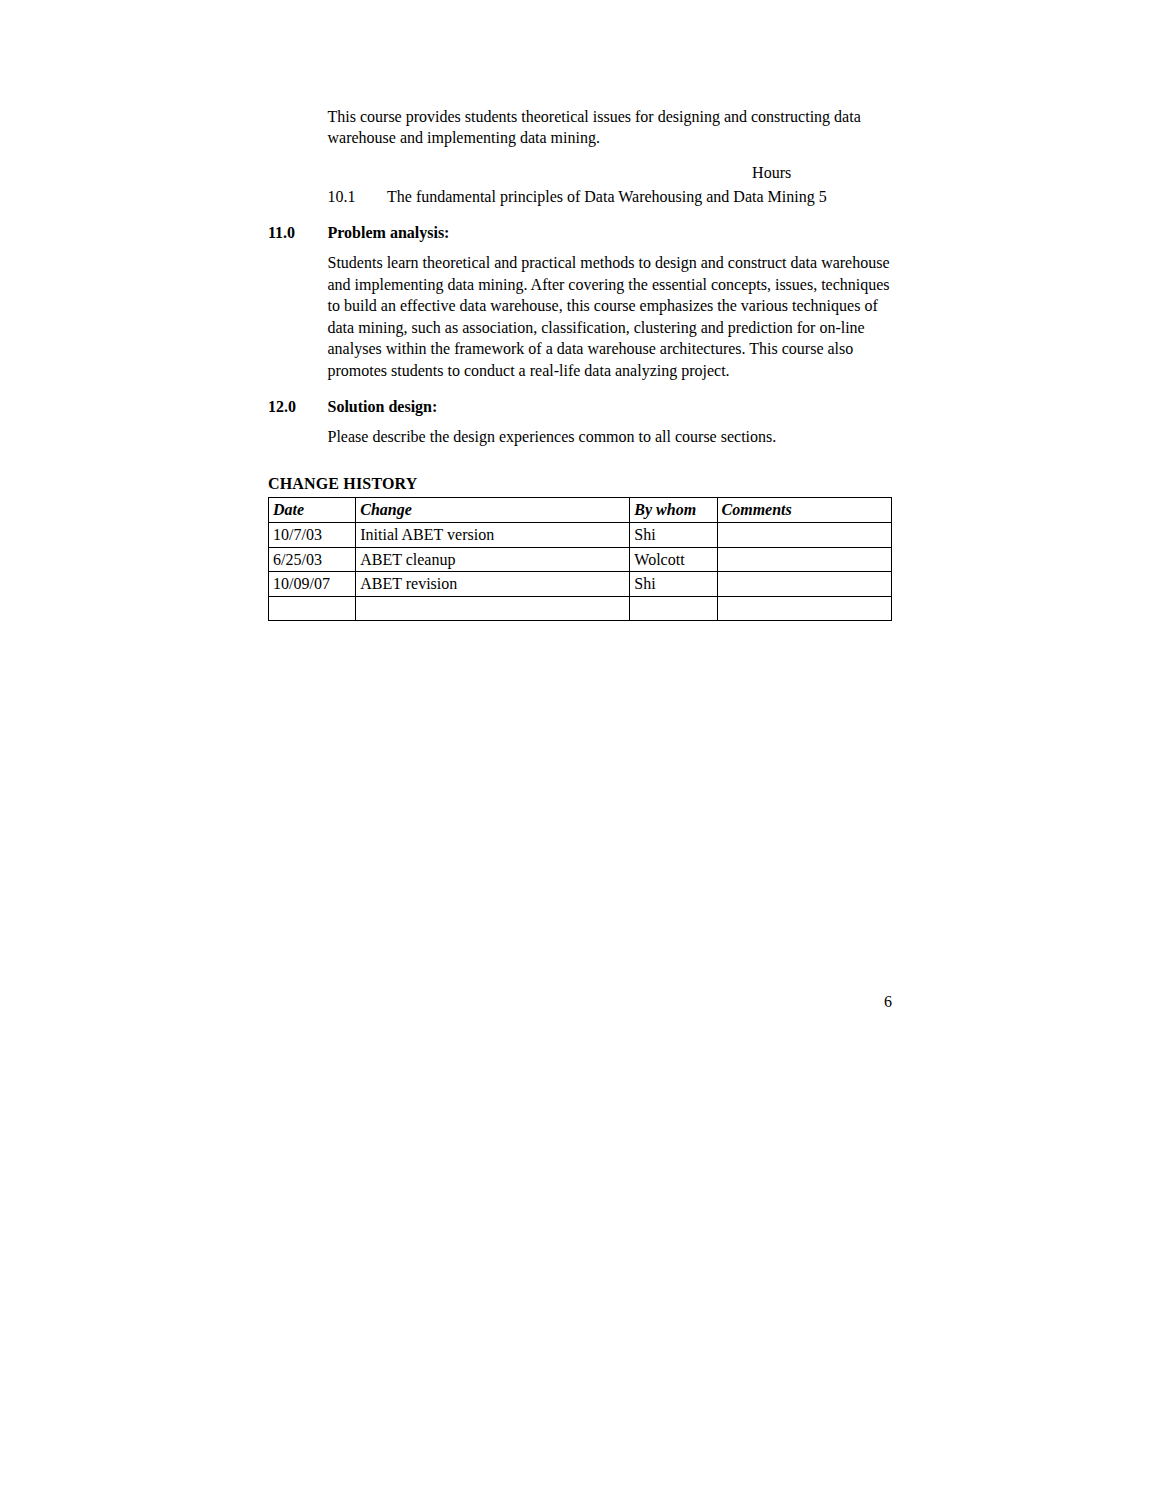This course provides students theoretical issues for designing and constructing data warehouse and implementing data mining.
Hours
10.1 The fundamental principles of Data Warehousing and Data Mining 5
11.0 Problem analysis:
Students learn theoretical and practical methods to design and construct data warehouse and implementing data mining. After covering the essential concepts, issues, techniques to build an effective data warehouse, this course emphasizes the various techniques of data mining, such as association, classification, clustering and prediction for on-line analyses within the framework of a data warehouse architectures. This course also promotes students to conduct a real-life data analyzing project.
12.0 Solution design:
Please describe the design experiences common to all course sections.
CHANGE HISTORY
| Date | Change | By whom | Comments |
| --- | --- | --- | --- |
| 10/7/03 | Initial ABET version | Shi | |
| 6/25/03 | ABET cleanup | Wolcott | |
| 10/09/07 | ABET revision | Shi | |
6